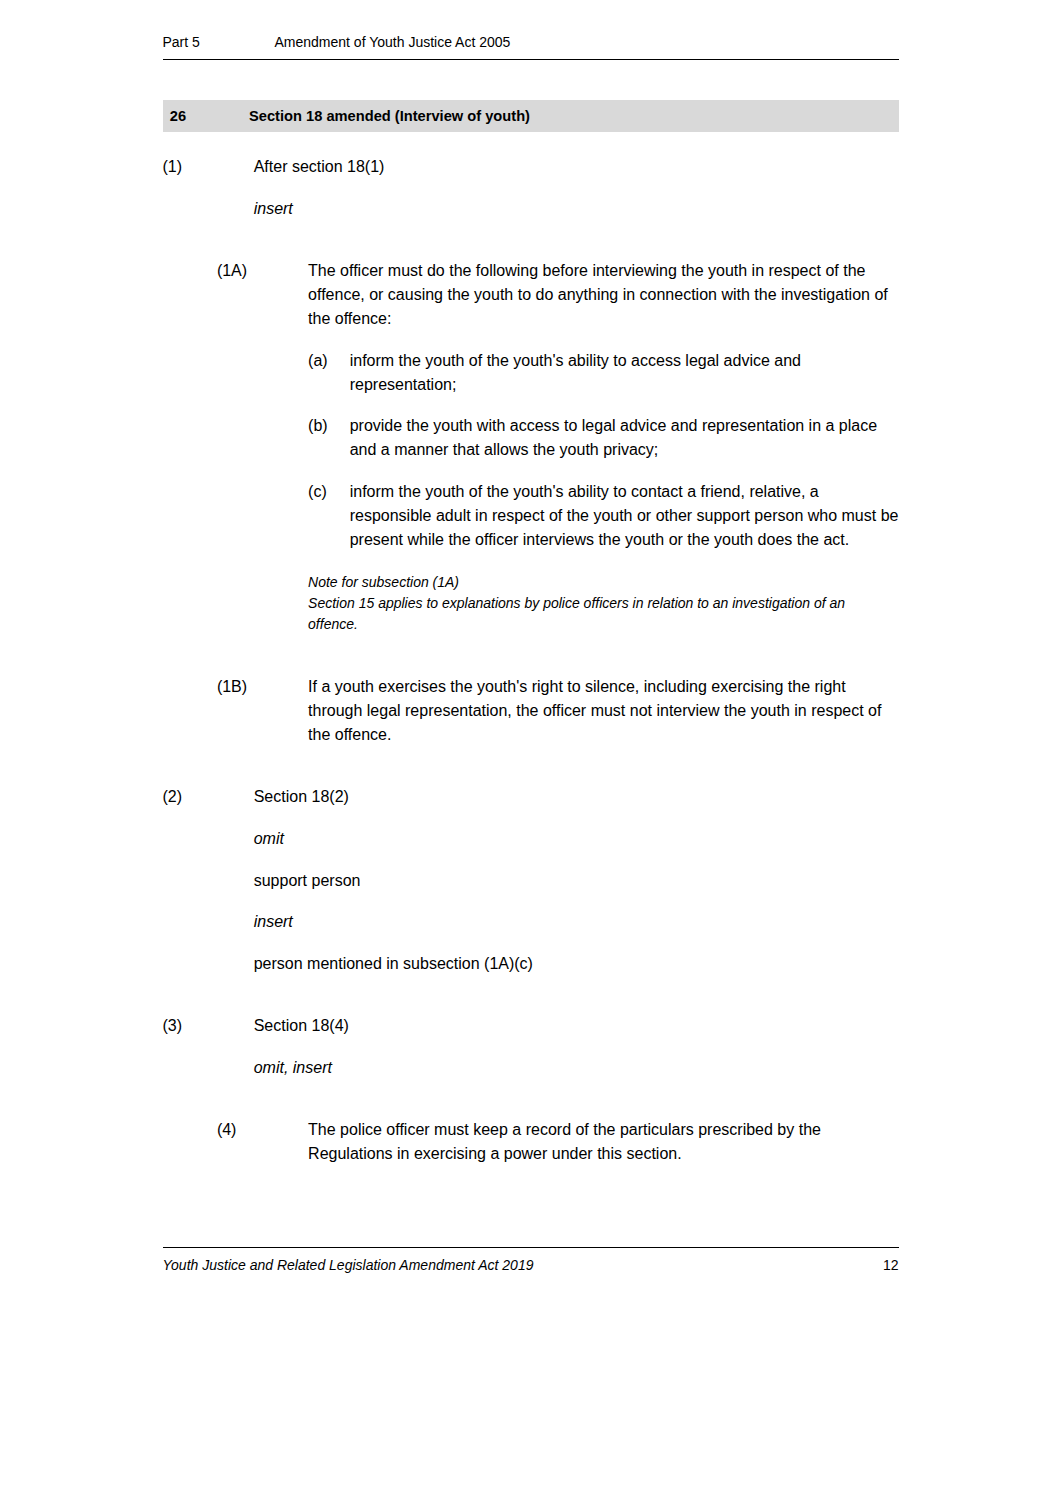Part 5 Amendment of Youth Justice Act 2005
26 Section 18 amended (Interview of youth)
(1)
After section 18(1)
insert
(1A)
The officer must do the following before interviewing the youth in respect of the offence, or causing the youth to do anything in connection with the investigation of the offence:
(a) inform the youth of the youth's ability to access legal advice and representation;
(b) provide the youth with access to legal advice and representation in a place and a manner that allows the youth privacy;
(c) inform the youth of the youth's ability to contact a friend, relative, a responsible adult in respect of the youth or other support person who must be present while the officer interviews the youth or the youth does the act.
Note for subsection (1A) Section 15 applies to explanations by police officers in relation to an investigation of an offence.
(1B)
If a youth exercises the youth's right to silence, including exercising the right through legal representation, the officer must not interview the youth in respect of the offence.
(2)
Section 18(2)
omit
support person
insert
person mentioned in subsection (1A)(c)
(3)
Section 18(4)
omit, insert
(4)
The police officer must keep a record of the particulars prescribed by the Regulations in exercising a power under this section.
Youth Justice and Related Legislation Amendment Act 2019 12